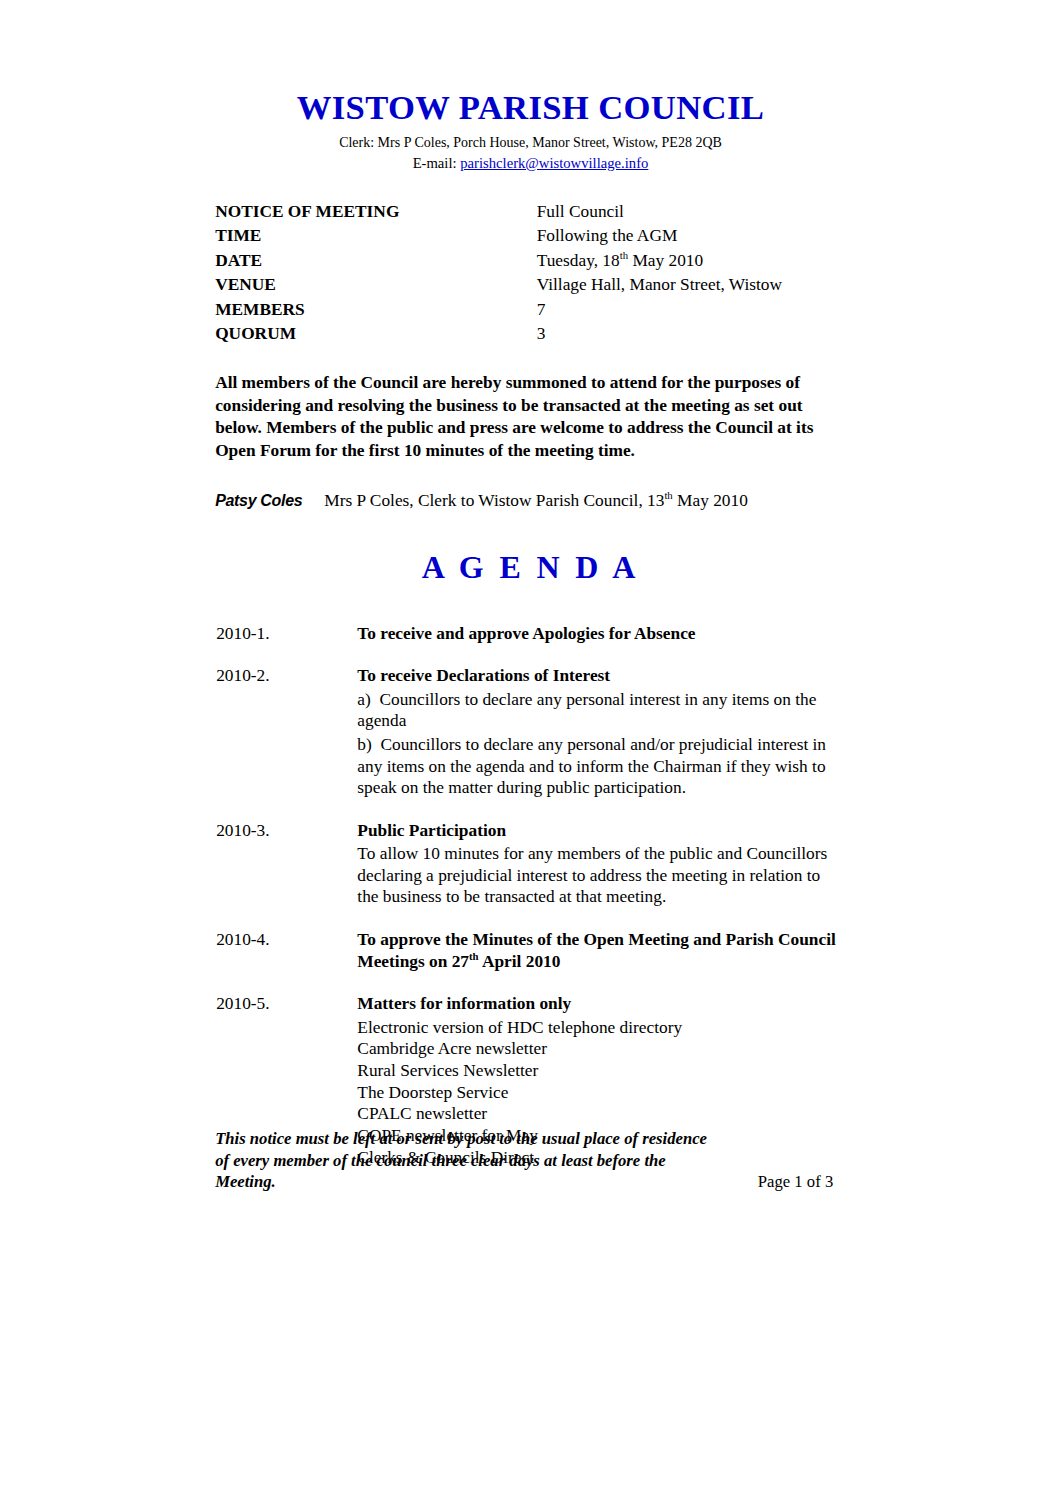WISTOW PARISH COUNCIL
Clerk: Mrs P Coles, Porch House, Manor Street, Wistow, PE28 2QB
E-mail: parishclerk@wistowvillage.info
| NOTICE OF MEETING | Full Council |
| TIME | Following the AGM |
| DATE | Tuesday, 18 th May 2010 |
| VENUE | Village Hall, Manor Street, Wistow |
| MEMBERS | 7 |
| QUORUM | 3 |
All members of the Council are hereby summoned to attend for the purposes of considering and resolving the business to be transacted at the meeting as set out below. Members of the public and press are welcome to address the Council at its Open Forum for the first 10 minutes of the meeting time.
Patsy Coles Mrs P Coles, Clerk to Wistow Parish Council, 13th May 2010
A G E N D A
| 2010-1. | To receive and approve Apologies for Absence |
| 2010-2. | To receive Declarations of Interest a) Councillors to declare any personal interest in any items on the agenda b) Councillors to declare any personal and/or prejudicial interest in any items on the agenda and to inform the Chairman if they wish to speak on the matter during public participation. |
| 2010-3. | Public Participation To allow 10 minutes for any members of the public and Councillors declaring a prejudicial interest to address the meeting in relation to the business to be transacted at that meeting. |
| 2010-4. | To approve the Minutes of the Open Meeting and Parish Council Meetings on 27 th April 2010 |
| 2010-5. | Matters for information only Electronic version of HDC telephone directory Cambridge Acre newsletter Rural Services Newsletter The Doorstep Service CPALC newsletter COPE newsletter for May Clerks & Councils Direct |
This notice must be left at or sent by post to the usual place of residence of every member of the council three clear days at least before the Meeting. Page 1 of 3